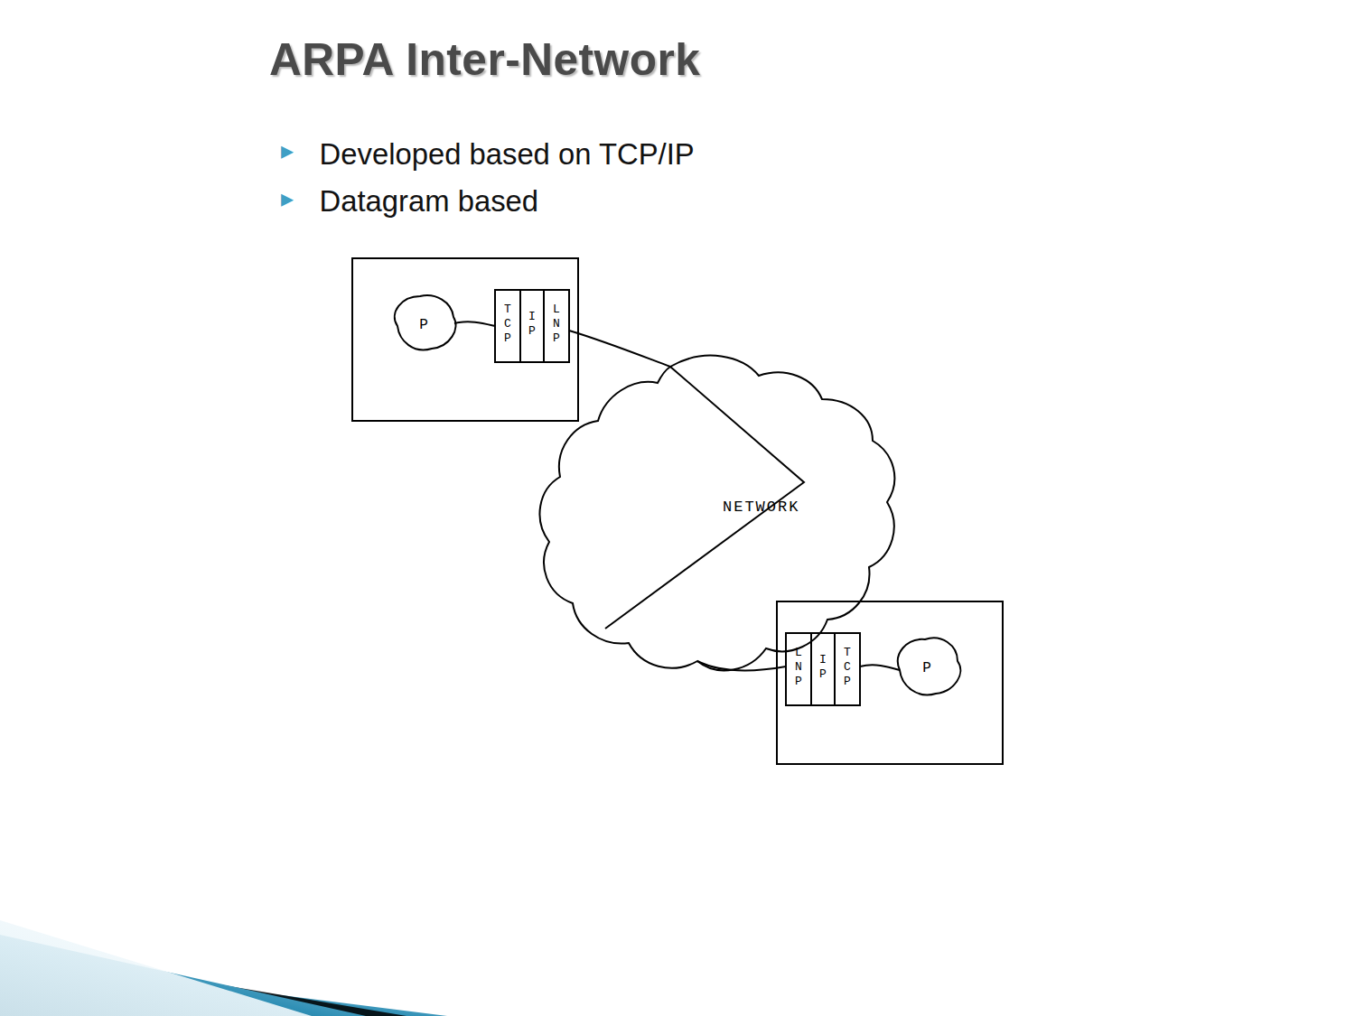ARPA Inter-Network
Developed based on TCP/IP
Datagram based
P T C P I P L N P NETWORK L N P I P T C P P